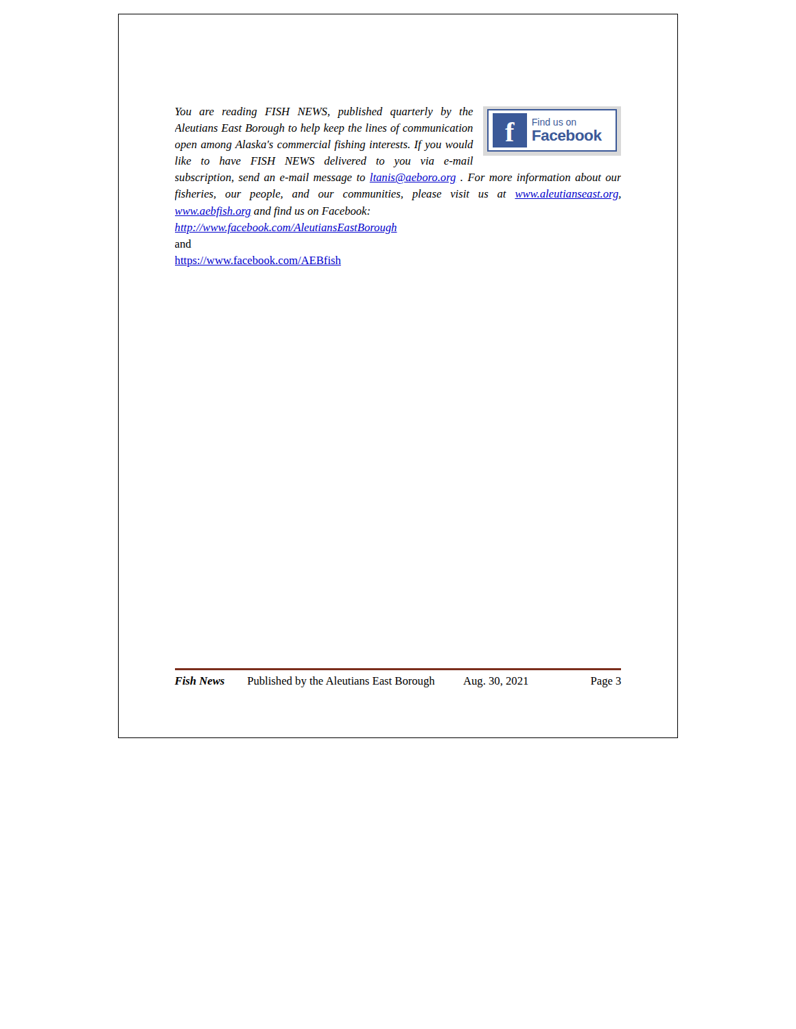f
Find us on Facebook
You are reading FISH NEWS, published quarterly by the Aleutians East Borough to help keep the lines of communication open among Alaska's commercial fishing interests. If you would like to have FISH NEWS delivered to you via e-mail subscription, send an e-mail message to ltanis@aeboro.org . For more information about our fisheries, our people, and our communities, please visit us at www.aleutianseast.org, www.aebfish.org and find us on Facebook:
http://www.facebook.com/AleutiansEastBorough
and
https://www.facebook.com/AEBfish
Fish News Published by the Aleutians East Borough Aug. 30, 2021 Page 3